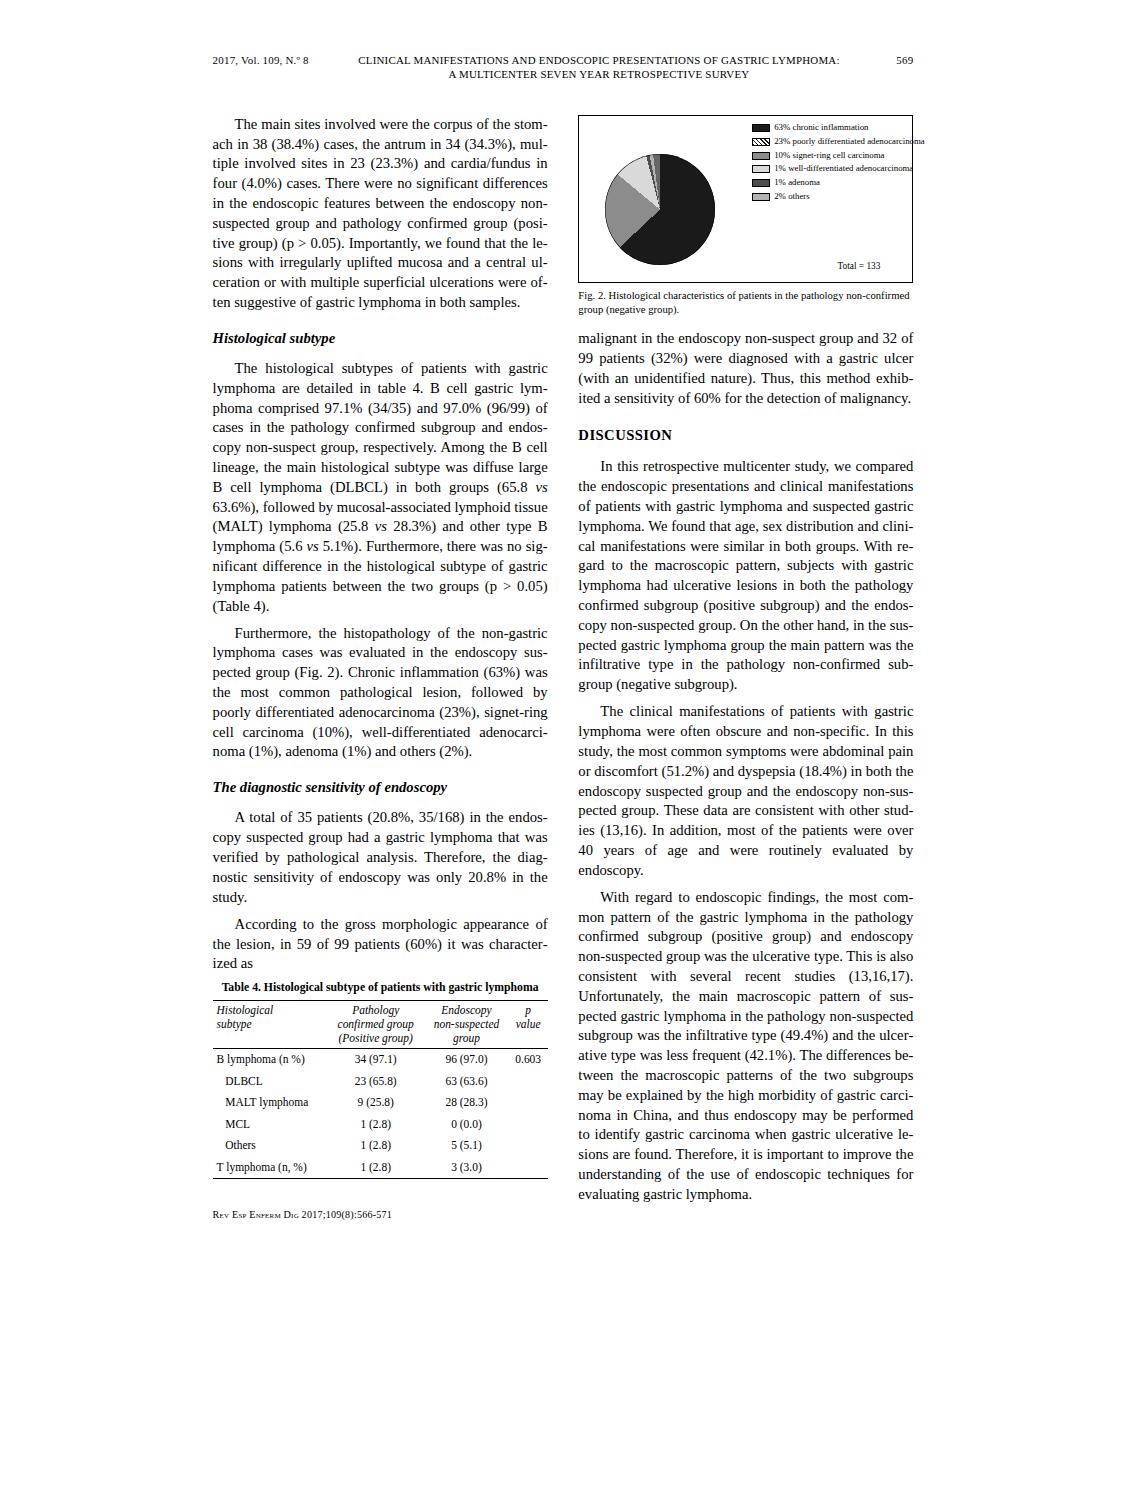2017, Vol. 109, N.º 8
Clinical manifestations and endoscopic presentations of gastric lymphoma:
a multicenter seven year retrospective survey
569
The main sites involved were the corpus of the stomach in 38 (38.4%) cases, the antrum in 34 (34.3%), multiple involved sites in 23 (23.3%) and cardia/fundus in four (4.0%) cases. There were no significant differences in the endoscopic features between the endoscopy non-suspected group and pathology confirmed group (positive group) (p > 0.05). Importantly, we found that the lesions with irregularly uplifted mucosa and a central ulceration or with multiple superficial ulcerations were often suggestive of gastric lymphoma in both samples.
Histological subtype
The histological subtypes of patients with gastric lymphoma are detailed in table 4. B cell gastric lymphoma comprised 97.1% (34/35) and 97.0% (96/99) of cases in the pathology confirmed subgroup and endoscopy non-suspect group, respectively. Among the B cell lineage, the main histological subtype was diffuse large B cell lymphoma (DLBCL) in both groups (65.8 vs 63.6%), followed by mucosal-associated lymphoid tissue (MALT) lymphoma (25.8 vs 28.3%) and other type B lymphoma (5.6 vs 5.1%). Furthermore, there was no significant difference in the histological subtype of gastric lymphoma patients between the two groups (p > 0.05) (Table 4).
Furthermore, the histopathology of the non-gastric lymphoma cases was evaluated in the endoscopy suspected group (Fig. 2). Chronic inflammation (63%) was the most common pathological lesion, followed by poorly differentiated adenocarcinoma (23%), signet-ring cell carcinoma (10%), well-differentiated adenocarcinoma (1%), adenoma (1%) and others (2%).
The diagnostic sensitivity of endoscopy
A total of 35 patients (20.8%, 35/168) in the endoscopy suspected group had a gastric lymphoma that was verified by pathological analysis. Therefore, the diagnostic sensitivity of endoscopy was only 20.8% in the study.
According to the gross morphologic appearance of the lesion, in 59 of 99 patients (60%) it was characterized as
Table 4. Histological subtype of patients with gastric lymphoma
| Histological subtype | Pathology confirmed group (Positive group) | Endoscopy non-suspected group | p value |
| --- | --- | --- | --- |
| B lymphoma (n %) | 34 (97.1) | 96 (97.0) | 0.603 |
| DLBCL | 23 (65.8) | 63 (63.6) |
| MALT lymphoma | 9 (25.8) | 28 (28.3) | |
| MCL | 1 (2.8) | 0 (0.0) | |
| Others | 1 (2.8) | 5 (5.1) | |
| T lymphoma (n, %) | 1 (2.8) | 3 (3.0) | |
63% chronic inflammation
23% poorly differentiated adenocarcinoma
10% signet-ring cell carcinoma
1% well-differentiated adenocarcinoma
1% adenoma
2% others
Total = 133
Fig. 2. Histological characteristics of patients in the pathology non-confirmed group (negative group).
malignant in the endoscopy non-suspect group and 32 of 99 patients (32%) were diagnosed with a gastric ulcer (with an unidentified nature). Thus, this method exhibited a sensitivity of 60% for the detection of malignancy.
DISCUSSION
In this retrospective multicenter study, we compared the endoscopic presentations and clinical manifestations of patients with gastric lymphoma and suspected gastric lymphoma. We found that age, sex distribution and clinical manifestations were similar in both groups. With regard to the macroscopic pattern, subjects with gastric lymphoma had ulcerative lesions in both the pathology confirmed subgroup (positive subgroup) and the endoscopy non-suspected group. On the other hand, in the suspected gastric lymphoma group the main pattern was the infiltrative type in the pathology non-confirmed subgroup (negative subgroup).
The clinical manifestations of patients with gastric lymphoma were often obscure and non-specific. In this study, the most common symptoms were abdominal pain or discomfort (51.2%) and dyspepsia (18.4%) in both the endoscopy suspected group and the endoscopy non-suspected group. These data are consistent with other studies (13,16). In addition, most of the patients were over 40 years of age and were routinely evaluated by endoscopy.
With regard to endoscopic findings, the most common pattern of the gastric lymphoma in the pathology confirmed subgroup (positive group) and endoscopy non-suspected group was the ulcerative type. This is also consistent with several recent studies (13,16,17). Unfortunately, the main macroscopic pattern of suspected gastric lymphoma in the pathology non-suspected subgroup was the infiltrative type (49.4%) and the ulcerative type was less frequent (42.1%). The differences between the macroscopic patterns of the two subgroups may be explained by the high morbidity of gastric carcinoma in China, and thus endoscopy may be performed to identify gastric carcinoma when gastric ulcerative lesions are found. Therefore, it is important to improve the understanding of the use of endoscopic techniques for evaluating gastric lymphoma.
Rev Esp Enferm Dig 2017;109(8):566-571